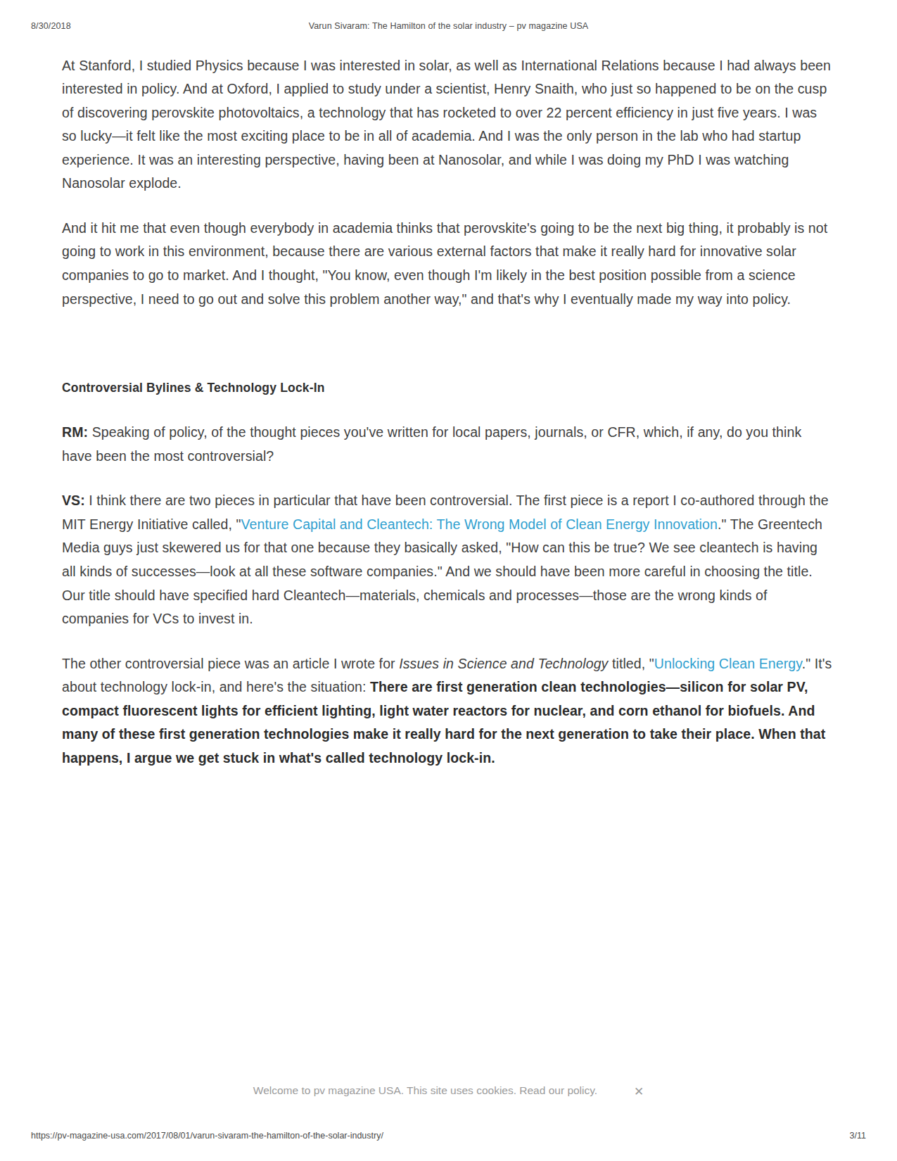8/30/2018 Varun Sivaram: The Hamilton of the solar industry – pv magazine USA
At Stanford, I studied Physics because I was interested in solar, as well as International Relations because I had always been interested in policy. And at Oxford, I applied to study under a scientist, Henry Snaith, who just so happened to be on the cusp of discovering perovskite photovoltaics, a technology that has rocketed to over 22 percent efficiency in just five years. I was so lucky—it felt like the most exciting place to be in all of academia. And I was the only person in the lab who had startup experience. It was an interesting perspective, having been at Nanosolar, and while I was doing my PhD I was watching Nanosolar explode.
And it hit me that even though everybody in academia thinks that perovskite's going to be the next big thing, it probably is not going to work in this environment, because there are various external factors that make it really hard for innovative solar companies to go to market. And I thought, "You know, even though I'm likely in the best position possible from a science perspective, I need to go out and solve this problem another way," and that's why I eventually made my way into policy.
Controversial Bylines & Technology Lock-In
RM: Speaking of policy, of the thought pieces you've written for local papers, journals, or CFR, which, if any, do you think have been the most controversial?
VS: I think there are two pieces in particular that have been controversial. The first piece is a report I co-authored through the MIT Energy Initiative called, "Venture Capital and Cleantech: The Wrong Model of Clean Energy Innovation." The Greentech Media guys just skewered us for that one because they basically asked, "How can this be true? We see cleantech is having all kinds of successes—look at all these software companies." And we should have been more careful in choosing the title. Our title should have specified hard Cleantech—materials, chemicals and processes—those are the wrong kinds of companies for VCs to invest in.
The other controversial piece was an article I wrote for Issues in Science and Technology titled, "Unlocking Clean Energy." It's about technology lock-in, and here's the situation: There are first generation clean technologies—silicon for solar PV, compact fluorescent lights for efficient lighting, light water reactors for nuclear, and corn ethanol for biofuels. And many of these first generation technologies make it really hard for the next generation to take their place. When that happens, I argue we get stuck in what's called technology lock-in.
Welcome to pv magazine USA. This site uses cookies. Read our policy.✕
https://pv-magazine-usa.com/2017/08/01/varun-sivaram-the-hamilton-of-the-solar-industry/ 3/11